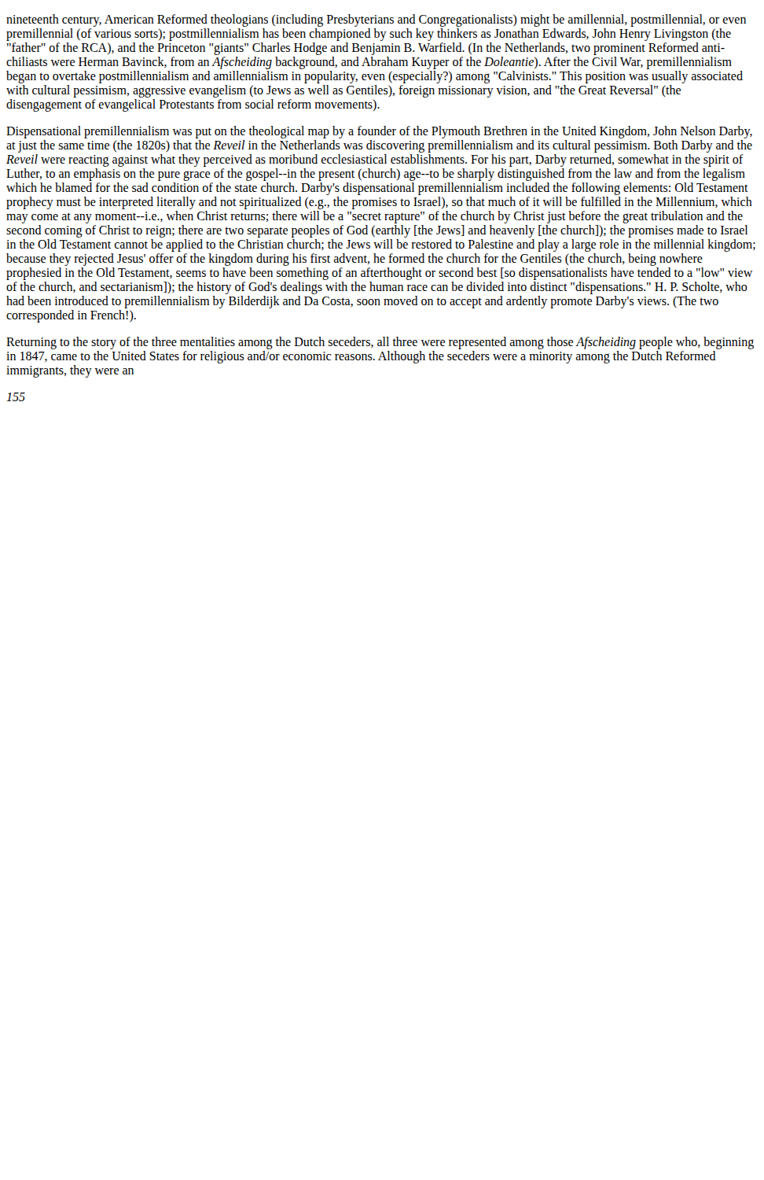nineteenth century, American Reformed theologians (including Presbyterians and Congregationalists) might be amillennial, postmillennial, or even premillennial (of various sorts); postmillennialism has been championed by such key thinkers as Jonathan Edwards, John Henry Livingston (the "father" of the RCA), and the Princeton "giants" Charles Hodge and Benjamin B. Warfield. (In the Netherlands, two prominent Reformed anti-chiliasts were Herman Bavinck, from an Afscheiding background, and Abraham Kuyper of the Doleantie). After the Civil War, premillennialism began to overtake postmillennialism and amillennialism in popularity, even (especially?) among "Calvinists." This position was usually associated with cultural pessimism, aggressive evangelism (to Jews as well as Gentiles), foreign missionary vision, and "the Great Reversal" (the disengagement of evangelical Protestants from social reform movements).
Dispensational premillennialism was put on the theological map by a founder of the Plymouth Brethren in the United Kingdom, John Nelson Darby, at just the same time (the 1820s) that the Reveil in the Netherlands was discovering premillennialism and its cultural pessimism. Both Darby and the Reveil were reacting against what they perceived as moribund ecclesiastical establishments. For his part, Darby returned, somewhat in the spirit of Luther, to an emphasis on the pure grace of the gospel--in the present (church) age--to be sharply distinguished from the law and from the legalism which he blamed for the sad condition of the state church. Darby's dispensational premillennialism included the following elements: Old Testament prophecy must be interpreted literally and not spiritualized (e.g., the promises to Israel), so that much of it will be fulfilled in the Millennium, which may come at any moment--i.e., when Christ returns; there will be a "secret rapture" of the church by Christ just before the great tribulation and the second coming of Christ to reign; there are two separate peoples of God (earthly [the Jews] and heavenly [the church]); the promises made to Israel in the Old Testament cannot be applied to the Christian church; the Jews will be restored to Palestine and play a large role in the millennial kingdom; because they rejected Jesus' offer of the kingdom during his first advent, he formed the church for the Gentiles (the church, being nowhere prophesied in the Old Testament, seems to have been something of an afterthought or second best [so dispensationalists have tended to a "low" view of the church, and sectarianism]); the history of God's dealings with the human race can be divided into distinct "dispensations." H. P. Scholte, who had been introduced to premillennialism by Bilderdijk and Da Costa, soon moved on to accept and ardently promote Darby's views. (The two corresponded in French!).
Returning to the story of the three mentalities among the Dutch seceders, all three were represented among those Afscheiding people who, beginning in 1847, came to the United States for religious and/or economic reasons. Although the seceders were a minority among the Dutch Reformed immigrants, they were an
155